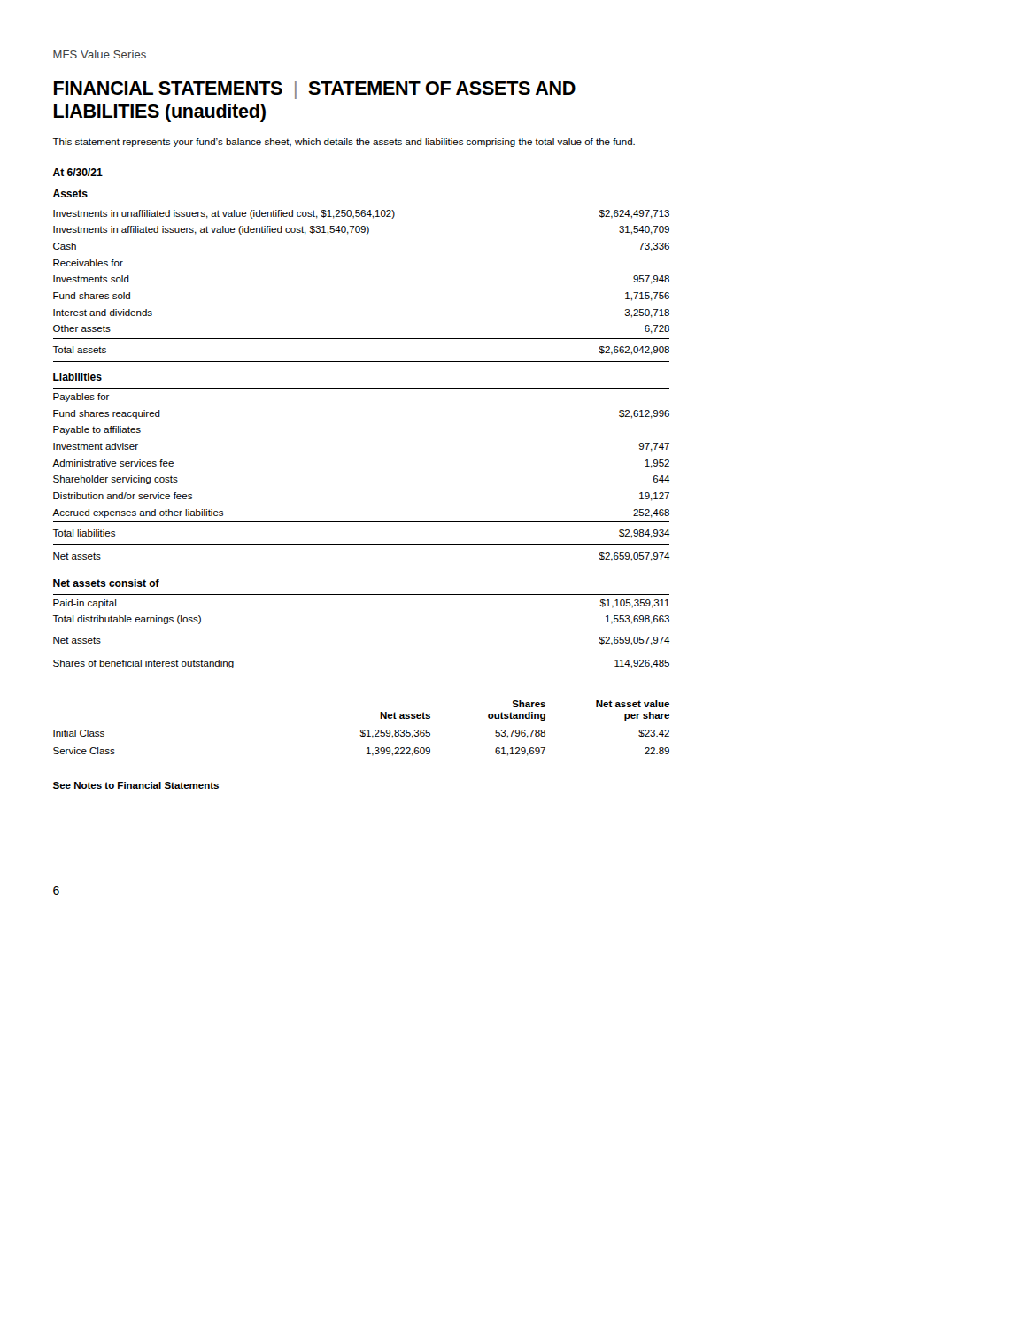MFS Value Series
FINANCIAL STATEMENTS | STATEMENT OF ASSETS AND LIABILITIES (unaudited)
This statement represents your fund’s balance sheet, which details the assets and liabilities comprising the total value of the fund.
At 6/30/21
| Assets | |
| Investments in unaffiliated issuers, at value (identified cost, $1,250,564,102) | $2,624,497,713 |
| Investments in affiliated issuers, at value (identified cost, $31,540,709) | 31,540,709 |
| Cash | 73,336 |
| Receivables for | |
| Investments sold | 957,948 |
| Fund shares sold | 1,715,756 |
| Interest and dividends | 3,250,718 |
| Other assets | 6,728 |
| Total assets | $2,662,042,908 |
| Liabilities | |
| Payables for | |
| Fund shares reacquired | $2,612,996 |
| Payable to affiliates | |
| Investment adviser | 97,747 |
| Administrative services fee | 1,952 |
| Shareholder servicing costs | 644 |
| Distribution and/or service fees | 19,127 |
| Accrued expenses and other liabilities | 252,468 |
| Total liabilities | $2,984,934 |
| Net assets | $2,659,057,974 |
| Net assets consist of | |
| Paid-in capital | $1,105,359,311 |
| Total distributable earnings (loss) | 1,553,698,663 |
| Net assets | $2,659,057,974 |
| Shares of beneficial interest outstanding | 114,926,485 |
| | Net assets | Shares outstanding | Net asset value per share |
| --- | --- | --- | --- |
| Initial Class | $1,259,835,365 | 53,796,788 | $23.42 |
| Service Class | 1,399,222,609 | 61,129,697 | 22.89 |
See Notes to Financial Statements
6